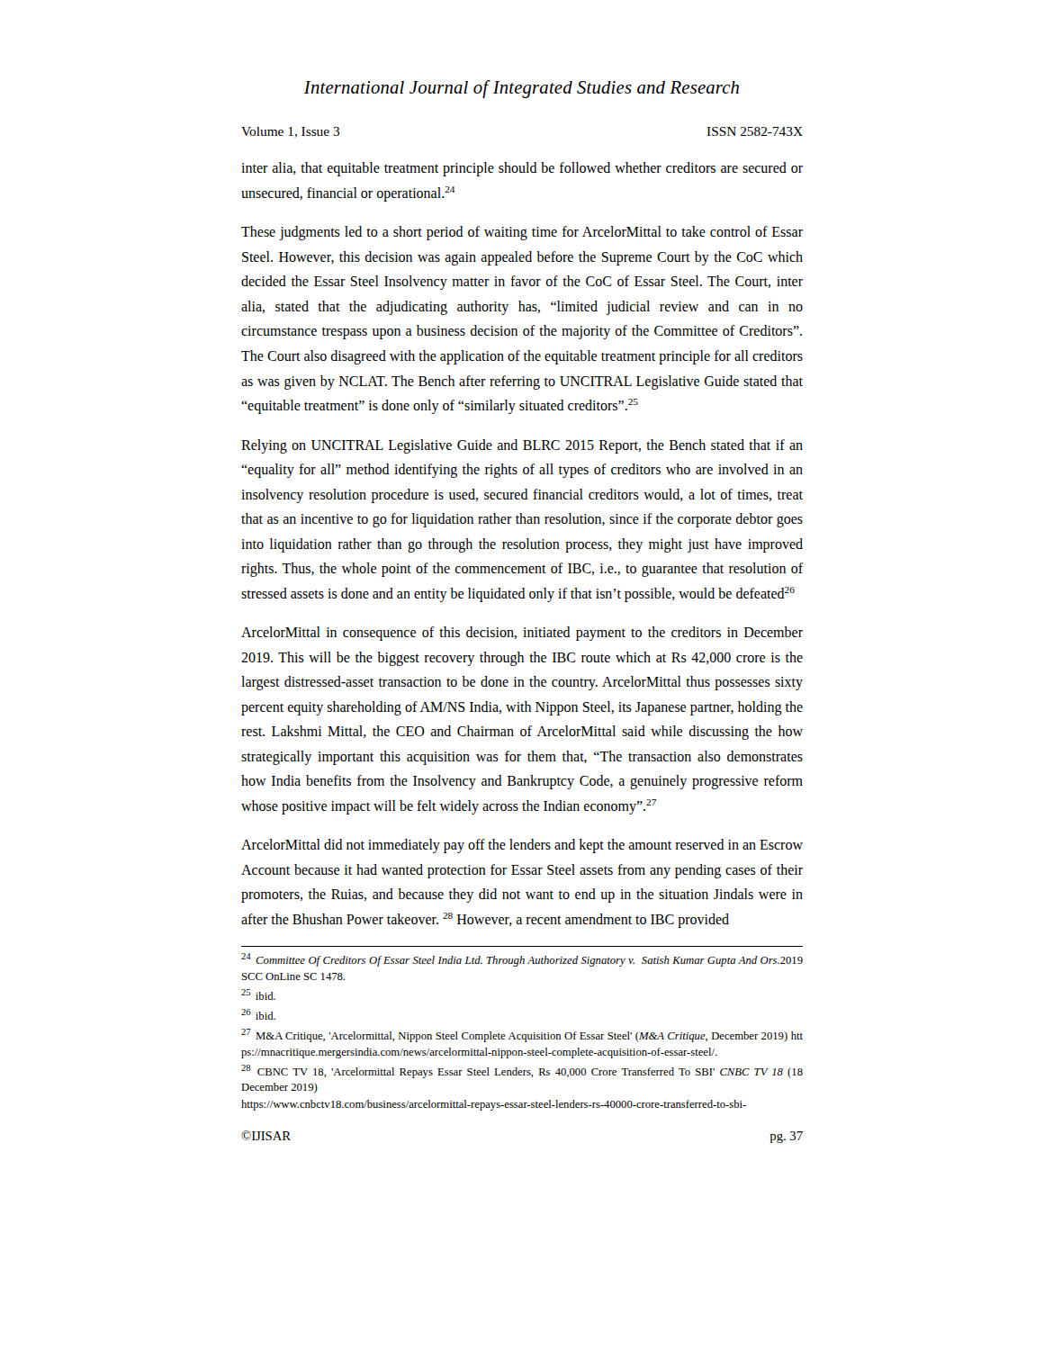International Journal of Integrated Studies and Research
Volume 1, Issue 3 ISSN 2582-743X
inter alia, that equitable treatment principle should be followed whether creditors are secured or unsecured, financial or operational.24
These judgments led to a short period of waiting time for ArcelorMittal to take control of Essar Steel. However, this decision was again appealed before the Supreme Court by the CoC which decided the Essar Steel Insolvency matter in favor of the CoC of Essar Steel. The Court, inter alia, stated that the adjudicating authority has, “limited judicial review and can in no circumstance trespass upon a business decision of the majority of the Committee of Creditors”. The Court also disagreed with the application of the equitable treatment principle for all creditors as was given by NCLAT. The Bench after referring to UNCITRAL Legislative Guide stated that “equitable treatment” is done only of “similarly situated creditors”.25
Relying on UNCITRAL Legislative Guide and BLRC 2015 Report, the Bench stated that if an “equality for all” method identifying the rights of all types of creditors who are involved in an insolvency resolution procedure is used, secured financial creditors would, a lot of times, treat that as an incentive to go for liquidation rather than resolution, since if the corporate debtor goes into liquidation rather than go through the resolution process, they might just have improved rights. Thus, the whole point of the commencement of IBC, i.e., to guarantee that resolution of stressed assets is done and an entity be liquidated only if that isn’t possible, would be defeated26
ArcelorMittal in consequence of this decision, initiated payment to the creditors in December 2019. This will be the biggest recovery through the IBC route which at Rs 42,000 crore is the largest distressed-asset transaction to be done in the country. ArcelorMittal thus possesses sixty percent equity shareholding of AM/NS India, with Nippon Steel, its Japanese partner, holding the rest. Lakshmi Mittal, the CEO and Chairman of ArcelorMittal said while discussing the how strategically important this acquisition was for them that, “The transaction also demonstrates how India benefits from the Insolvency and Bankruptcy Code, a genuinely progressive reform whose positive impact will be felt widely across the Indian economy”.27
ArcelorMittal did not immediately pay off the lenders and kept the amount reserved in an Escrow Account because it had wanted protection for Essar Steel assets from any pending cases of their promoters, the Ruias, and because they did not want to end up in the situation Jindals were in after the Bhushan Power takeover. 28 However, a recent amendment to IBC provided
24 Committee Of Creditors Of Essar Steel India Ltd. Through Authorized Signatory v. Satish Kumar Gupta And Ors. 2019 SCC OnLine SC 1478.
25 ibid.
26 ibid.
27 M&A Critique, 'Arcelormittal, Nippon Steel Complete Acquisition Of Essar Steel' (M&A Critique, December 2019) https://mnacritique.mergersindia.com/news/arcelormittal-nippon-steel-complete-acquisition-of-essar-steel/.
28 CBNC TV 18, 'Arcelormittal Repays Essar Steel Lenders, Rs 40,000 Crore Transferred To SBI' CNBC TV 18 (18 December 2019)
https://www.cnbctv18.com/business/arcelormittal-repays-essar-steel-lenders-rs-40000-crore-transferred-to-sbi-
©IJISAR pg. 37